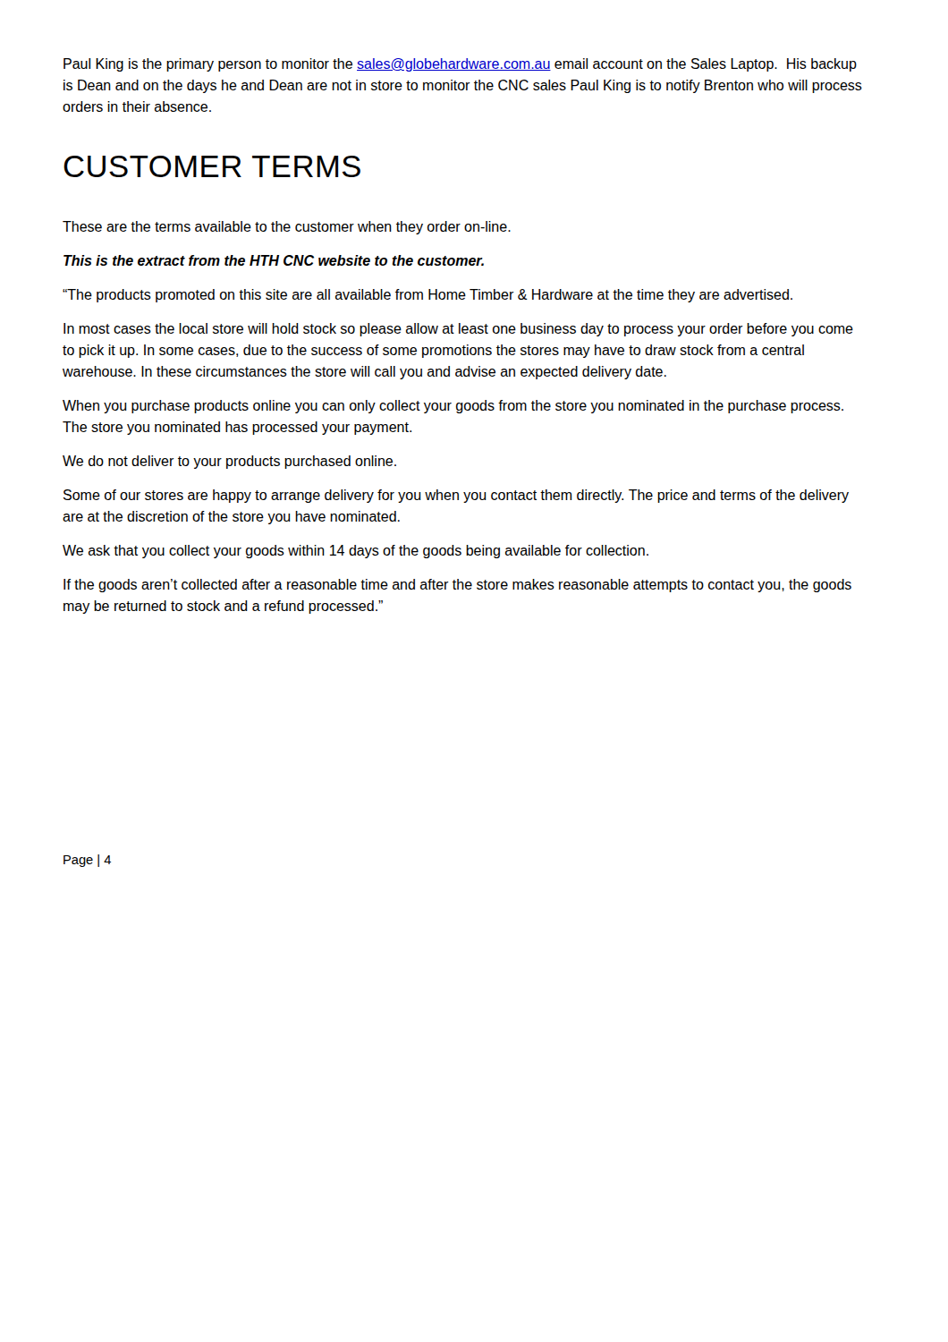Paul King is the primary person to monitor the sales@globehardware.com.au email account on the Sales Laptop. His backup is Dean and on the days he and Dean are not in store to monitor the CNC sales Paul King is to notify Brenton who will process orders in their absence.
CUSTOMER TERMS
These are the terms available to the customer when they order on-line.
This is the extract from the HTH CNC website to the customer.
“The products promoted on this site are all available from Home Timber & Hardware at the time they are advertised.
In most cases the local store will hold stock so please allow at least one business day to process your order before you come to pick it up. In some cases, due to the success of some promotions the stores may have to draw stock from a central warehouse. In these circumstances the store will call you and advise an expected delivery date.
When you purchase products online you can only collect your goods from the store you nominated in the purchase process. The store you nominated has processed your payment.
We do not deliver to your products purchased online.
Some of our stores are happy to arrange delivery for you when you contact them directly. The price and terms of the delivery are at the discretion of the store you have nominated.
We ask that you collect your goods within 14 days of the goods being available for collection.
If the goods aren’t collected after a reasonable time and after the store makes reasonable attempts to contact you, the goods may be returned to stock and a refund processed.”
Page | 4